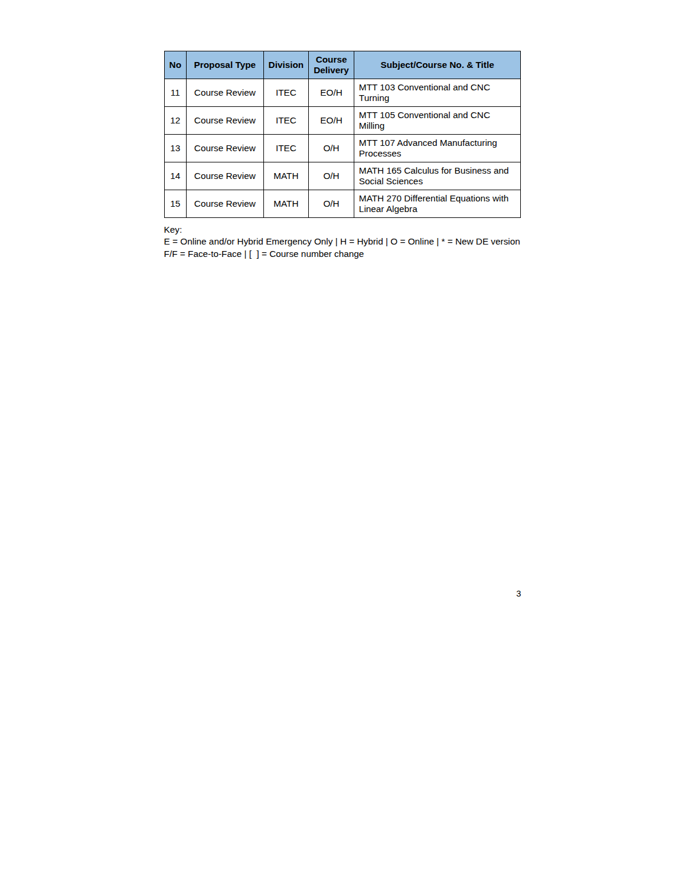| No | Proposal Type | Division | Course Delivery | Subject/Course No. & Title |
| --- | --- | --- | --- | --- |
| 11 | Course Review | ITEC | EO/H | MTT 103 Conventional and CNC Turning |
| 12 | Course Review | ITEC | EO/H | MTT 105 Conventional and CNC Milling |
| 13 | Course Review | ITEC | O/H | MTT 107 Advanced Manufacturing Processes |
| 14 | Course Review | MATH | O/H | MATH 165 Calculus for Business and Social Sciences |
| 15 | Course Review | MATH | O/H | MATH 270 Differential Equations with Linear Algebra |
Key: E = Online and/or Hybrid Emergency Only | H = Hybrid | O = Online | * = New DE versionF/F = Face-to-Face | [ ] = Course number change
3